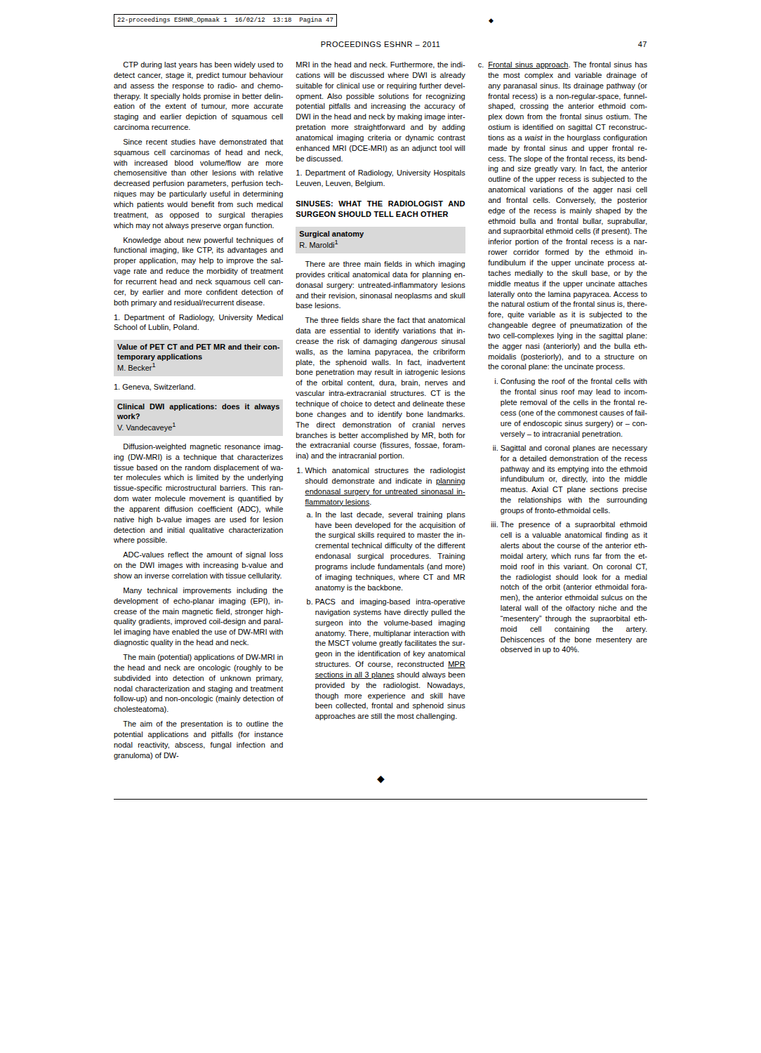22-proceedings ESHNR_Opmaak 1 16/02/12 13:18 Pagina 47 ◆
PROCEEDINGS ESHNR – 2011 47
CTP during last years has been widely used to detect cancer, stage it, predict tumour behaviour and assess the response to radio- and chemotherapy. It specially holds promise in better delineation of the extent of tumour, more accurate staging and earlier depiction of squamous cell carcinoma recurrence.
Since recent studies have demonstrated that squamous cell carcinomas of head and neck, with increased blood volume/flow are more chemosensitive than other lesions with relative decreased perfusion parameters, perfusion techniques may be particularly useful in determining which patients would benefit from such medical treatment, as opposed to surgical therapies which may not always preserve organ function.
Knowledge about new powerful techniques of functional imaging, like CTP, its advantages and proper application, may help to improve the salvage rate and reduce the morbidity of treatment for recurrent head and neck squamous cell cancer, by earlier and more confident detection of both primary and residual/recurrent disease.
1. Department of Radiology, University Medical School of Lublin, Poland.
Value of PET CT and PET MR and their contemporary applications
M. Becker1
1. Geneva, Switzerland.
Clinical DWI applications: does it always work?
V. Vandecaveye1
Diffusion-weighted magnetic resonance imaging (DW-MRI) is a technique that characterizes tissue based on the random displacement of water molecules which is limited by the underlying tissue-specific microstructural barriers. This random water molecule movement is quantified by the apparent diffusion coefficient (ADC), while native high b-value images are used for lesion detection and initial qualitative characterization where possible.
ADC-values reflect the amount of signal loss on the DWI images with increasing b-value and show an inverse correlation with tissue cellularity.
Many technical improvements including the development of echo-planar imaging (EPI), increase of the main magnetic field, stronger high-quality gradients, improved coil-design and parallel imaging have enabled the use of DW-MRI with diagnostic quality in the head and neck.
The main (potential) applications of DW-MRI in the head and neck are oncologic (roughly to be subdivided into detection of unknown primary, nodal characterization and staging and treatment follow-up) and non-oncologic (mainly detection of cholesteatoma).
The aim of the presentation is to outline the potential applications and pitfalls (for instance nodal reactivity, abscess, fungal infection and granuloma) of DW-
MRI in the head and neck. Furthermore, the indications will be discussed where DWI is already suitable for clinical use or requiring further development. Also possible solutions for recognizing potential pitfalls and increasing the accuracy of DWI in the head and neck by making image interpretation more straightforward and by adding anatomical imaging criteria or dynamic contrast enhanced MRI (DCE-MRI) as an adjunct tool will be discussed.
1. Department of Radiology, University Hospitals Leuven, Leuven, Belgium.
Sinuses: what the radiologist and surgeon should tell each other
Surgical anatomy
R. Maroldi1
There are three main fields in which imaging provides critical anatomical data for planning endonasal surgery: untreated-inflammatory lesions and their revision, sinonasal neoplasms and skull base lesions.
The three fields share the fact that anatomical data are essential to identify variations that increase the risk of damaging dangerous sinusal walls, as the lamina papyracea, the cribriform plate, the sphenoid walls. In fact, inadvertent bone penetration may result in iatrogenic lesions of the orbital content, dura, brain, nerves and vascular intra-extracranial structures. CT is the technique of choice to detect and delineate these bone changes and to identify bone landmarks. The direct demonstration of cranial nerves branches is better accomplished by MR, both for the extracranial course (fissures, fossae, foramina) and the intracranial portion.
Which anatomical structures the radiologist should demonstrate and indicate in planning endonasal surgery for untreated sinonasal inflammatory lesions.
In the last decade, several training plans have been developed for the acquisition of the surgical skills required to master the incremental technical difficulty of the different endonasal surgical procedures. Training programs include fundamentals (and more) of imaging techniques, where CT and MR anatomy is the backbone.
PACS and imaging-based intra-operative navigation systems have directly pulled the surgeon into the volume-based imaging anatomy. There, multiplanar interaction with the MSCT volume greatly facilitates the surgeon in the identification of key anatomical structures. Of course, reconstructed MPR sections in all 3 planes should always been provided by the radiologist. Nowadays, though more experience and skill have been collected, frontal and sphenoid sinus approaches are still the most challenging.
c.
Frontal sinus approach. The frontal sinus has the most complex and variable drainage of any paranasal sinus. Its drainage pathway (or frontal recess) is a non-regular-space, funnel-shaped, crossing the anterior ethmoid complex down from the frontal sinus ostium. The ostium is identified on sagittal CT reconstructions as a waist in the hourglass configuration made by frontal sinus and upper frontal recess. The slope of the frontal recess, its bending and size greatly vary. In fact, the anterior outline of the upper recess is subjected to the anatomical variations of the agger nasi cell and frontal cells. Conversely, the posterior edge of the recess is mainly shaped by the ethmoid bulla and frontal bullar, suprabullar, and supraorbital ethmoid cells (if present). The inferior portion of the frontal recess is a narrower corridor formed by the ethmoid infundibulum if the upper uncinate process attaches medially to the skull base, or by the middle meatus if the upper uncinate attaches laterally onto the lamina papyracea. Access to the natural ostium of the frontal sinus is, therefore, quite variable as it is subjected to the changeable degree of pneumatization of the two cell-complexes lying in the sagittal plane: the agger nasi (anteriorly) and the bulla ethmoidalis (posteriorly), and to a structure on the coronal plane: the uncinate process.
Confusing the roof of the frontal cells with the frontal sinus roof may lead to incomplete removal of the cells in the frontal recess (one of the commonest causes of failure of endoscopic sinus surgery) or – conversely – to intracranial penetration.
Sagittal and coronal planes are necessary for a detailed demonstration of the recess pathway and its emptying into the ethmoid infundibulum or, directly, into the middle meatus. Axial CT plane sections precise the relationships with the surrounding groups of fronto-ethmoidal cells.
The presence of a supraorbital ethmoid cell is a valuable anatomical finding as it alerts about the course of the anterior ethmoidal artery, which runs far from the etmoid roof in this variant. On coronal CT, the radiologist should look for a medial notch of the orbit (anterior ethmoidal foramen), the anterior ethmoidal sulcus on the lateral wall of the olfactory niche and the “mesentery” through the supraorbital ethmoid cell containing the artery. Dehiscences of the bone mesentery are observed in up to 40%.
◆